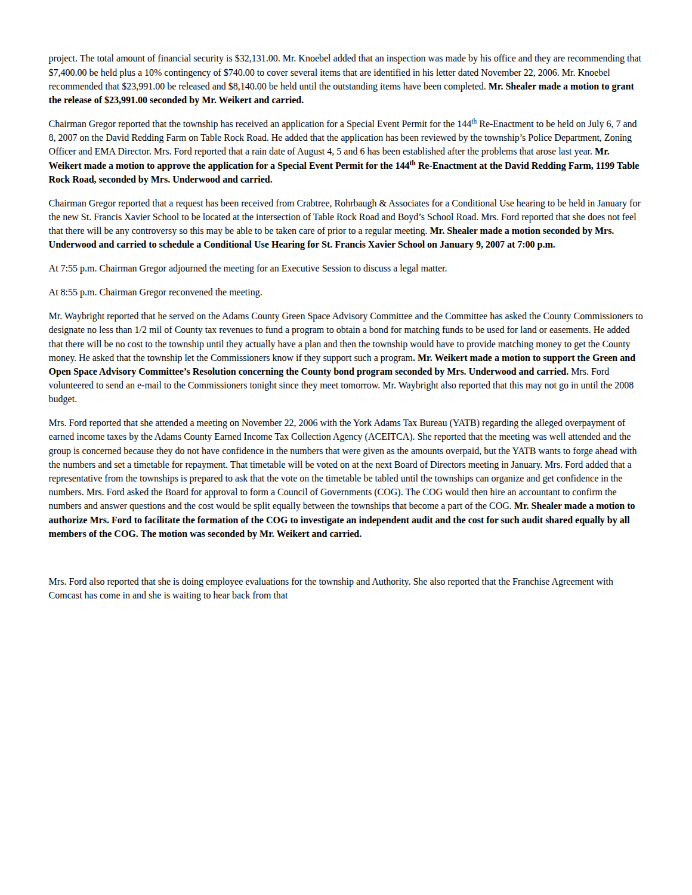project. The total amount of financial security is $32,131.00. Mr. Knoebel added that an inspection was made by his office and they are recommending that $7,400.00 be held plus a 10% contingency of $740.00 to cover several items that are identified in his letter dated November 22, 2006. Mr. Knoebel recommended that $23,991.00 be released and $8,140.00 be held until the outstanding items have been completed. Mr. Shealer made a motion to grant the release of $23,991.00 seconded by Mr. Weikert and carried.
Chairman Gregor reported that the township has received an application for a Special Event Permit for the 144th Re-Enactment to be held on July 6, 7 and 8, 2007 on the David Redding Farm on Table Rock Road. He added that the application has been reviewed by the township’s Police Department, Zoning Officer and EMA Director. Mrs. Ford reported that a rain date of August 4, 5 and 6 has been established after the problems that arose last year. Mr. Weikert made a motion to approve the application for a Special Event Permit for the 144th Re-Enactment at the David Redding Farm, 1199 Table Rock Road, seconded by Mrs. Underwood and carried.
Chairman Gregor reported that a request has been received from Crabtree, Rohrbaugh & Associates for a Conditional Use hearing to be held in January for the new St. Francis Xavier School to be located at the intersection of Table Rock Road and Boyd’s School Road. Mrs. Ford reported that she does not feel that there will be any controversy so this may be able to be taken care of prior to a regular meeting. Mr. Shealer made a motion seconded by Mrs. Underwood and carried to schedule a Conditional Use Hearing for St. Francis Xavier School on January 9, 2007 at 7:00 p.m.
At 7:55 p.m. Chairman Gregor adjourned the meeting for an Executive Session to discuss a legal matter.
At 8:55 p.m. Chairman Gregor reconvened the meeting.
Mr. Waybright reported that he served on the Adams County Green Space Advisory Committee and the Committee has asked the County Commissioners to designate no less than 1/2 mil of County tax revenues to fund a program to obtain a bond for matching funds to be used for land or easements. He added that there will be no cost to the township until they actually have a plan and then the township would have to provide matching money to get the County money. He asked that the township let the Commissioners know if they support such a program. Mr. Weikert made a motion to support the Green and Open Space Advisory Committee’s Resolution concerning the County bond program seconded by Mrs. Underwood and carried. Mrs. Ford volunteered to send an e-mail to the Commissioners tonight since they meet tomorrow. Mr. Waybright also reported that this may not go in until the 2008 budget.
Mrs. Ford reported that she attended a meeting on November 22, 2006 with the York Adams Tax Bureau (YATB) regarding the alleged overpayment of earned income taxes by the Adams County Earned Income Tax Collection Agency (ACEITCA). She reported that the meeting was well attended and the group is concerned because they do not have confidence in the numbers that were given as the amounts overpaid, but the YATB wants to forge ahead with the numbers and set a timetable for repayment. That timetable will be voted on at the next Board of Directors meeting in January. Mrs. Ford added that a representative from the townships is prepared to ask that the vote on the timetable be tabled until the townships can organize and get confidence in the numbers. Mrs. Ford asked the Board for approval to form a Council of Governments (COG). The COG would then hire an accountant to confirm the numbers and answer questions and the cost would be split equally between the townships that become a part of the COG. Mr. Shealer made a motion to authorize Mrs. Ford to facilitate the formation of the COG to investigate an independent audit and the cost for such audit shared equally by all members of the COG. The motion was seconded by Mr. Weikert and carried.
Mrs. Ford also reported that she is doing employee evaluations for the township and Authority. She also reported that the Franchise Agreement with Comcast has come in and she is waiting to hear back from that